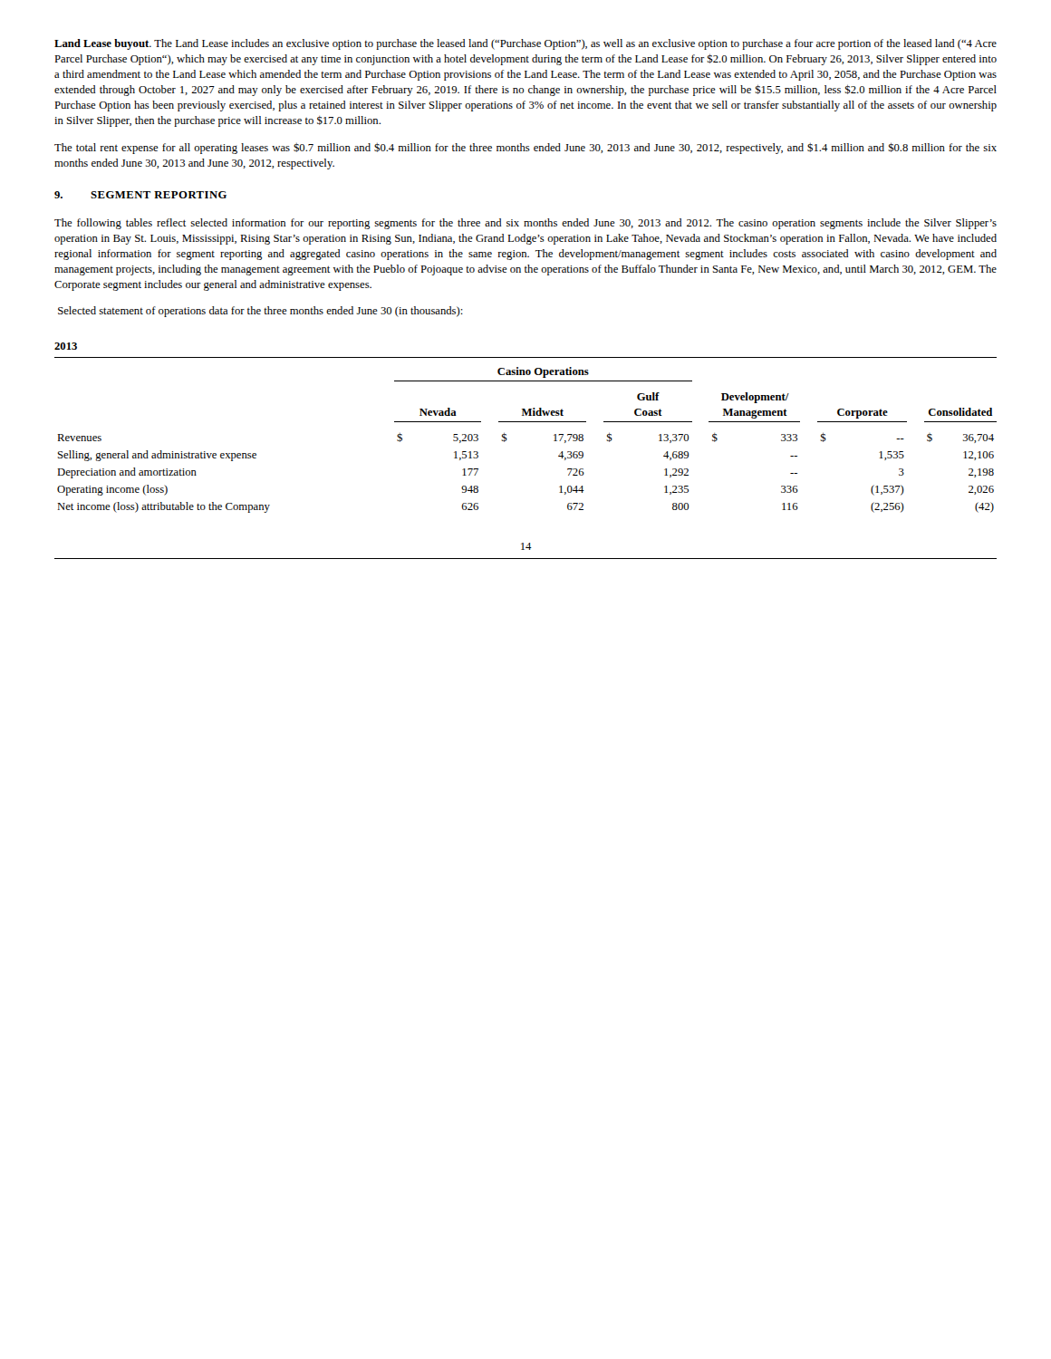Land Lease buyout. The Land Lease includes an exclusive option to purchase the leased land (“Purchase Option”), as well as an exclusive option to purchase a four acre portion of the leased land (“4 Acre Parcel Purchase Option“), which may be exercised at any time in conjunction with a hotel development during the term of the Land Lease for $2.0 million. On February 26, 2013, Silver Slipper entered into a third amendment to the Land Lease which amended the term and Purchase Option provisions of the Land Lease. The term of the Land Lease was extended to April 30, 2058, and the Purchase Option was extended through October 1, 2027 and may only be exercised after February 26, 2019. If there is no change in ownership, the purchase price will be $15.5 million, less $2.0 million if the 4 Acre Parcel Purchase Option has been previously exercised, plus a retained interest in Silver Slipper operations of 3% of net income. In the event that we sell or transfer substantially all of the assets of our ownership in Silver Slipper, then the purchase price will increase to $17.0 million.
The total rent expense for all operating leases was $0.7 million and $0.4 million for the three months ended June 30, 2013 and June 30, 2012, respectively, and $1.4 million and $0.8 million for the six months ended June 30, 2013 and June 30, 2012, respectively.
9.
SEGMENT REPORTING
The following tables reflect selected information for our reporting segments for the three and six months ended June 30, 2013 and 2012. The casino operation segments include the Silver Slipper’s operation in Bay St. Louis, Mississippi, Rising Star’s operation in Rising Sun, Indiana, the Grand Lodge’s operation in Lake Tahoe, Nevada and Stockman’s operation in Fallon, Nevada. We have included regional information for segment reporting and aggregated casino operations in the same region. The development/management segment includes costs associated with casino development and management projects, including the management agreement with the Pueblo of Pojoaque to advise on the operations of the Buffalo Thunder in Santa Fe, New Mexico, and, until March 30, 2012, GEM. The Corporate segment includes our general and administrative expenses.
Selected statement of operations data for the three months ended June 30 (in thousands):
2013
| | Casino Operations | |
| | Nevada | | Midwest | | Gulf Coast | | Development/ Management | | Corporate | | Consolidated |
| Revenues | $ | 5,203 | | $ | 17,798 | | $ | 13,370 | | $ | 333 | | $ | -- | | $ | 36,704 |
| Selling, general and administrative expense | | 1,513 | | | 4,369 | | | 4,689 | | | -- | | | 1,535 | | | 12,106 |
| Depreciation and amortization | | 177 | | | 726 | | | 1,292 | | | -- | | | 3 | | | 2,198 |
| Operating income (loss) | | 948 | | | 1,044 | | | 1,235 | | | 336 | | | (1,537) | | | 2,026 |
| Net income (loss) attributable to the Company | | 626 | | | 672 | | | 800 | | | 116 | | | (2,256) | | | (42) |
14